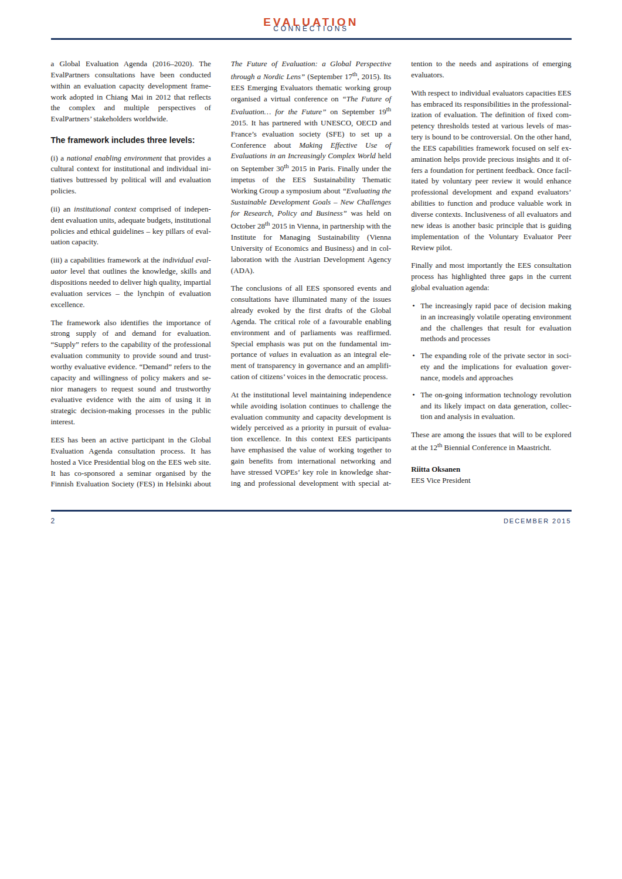Evaluation
Connections
a Global Evaluation Agenda (2016–2020). The EvalPartners consultations have been conducted within an evaluation capacity development framework adopted in Chiang Mai in 2012 that reflects the complex and multiple perspectives of EvalPartners’ stakeholders worldwide.
The framework includes three levels:
(i) a national enabling environment that provides a cultural context for institutional and individual initiatives buttressed by political will and evaluation policies.
(ii) an institutional context comprised of independent evaluation units, adequate budgets, institutional policies and ethical guidelines – key pillars of evaluation capacity.
(iii) a capabilities framework at the individual evaluator level that outlines the knowledge, skills and dispositions needed to deliver high quality, impartial evaluation services – the lynchpin of evaluation excellence.
The framework also identifies the importance of strong supply of and demand for evaluation. “Supply” refers to the capability of the professional evaluation community to provide sound and trustworthy evaluative evidence. “Demand” refers to the capacity and willingness of policy makers and senior managers to request sound and trustworthy evaluative evidence with the aim of using it in strategic decision-making processes in the public interest.
EES has been an active participant in the Global Evaluation Agenda consultation process. It has hosted a Vice Presidential blog on the EES web site. It has co-sponsored a seminar organised by the Finnish Evaluation Society (FES) in Helsinki about The Future of Evaluation: a Global Perspective through a Nordic Lens” (September 17th, 2015). Its EES Emerging Evaluators thematic working group organised a virtual conference on “The Future of Evaluation… for the Future” on September 19th 2015. It has partnered with UNESCO, OECD and France’s evaluation society (SFE) to set up a Conference about Making Effective Use of Evaluations in an Increasingly Complex World held on September 30th 2015 in Paris. Finally under the impetus of the EES Sustainability Thematic Working Group a symposium about “Evaluating the Sustainable Development Goals – New Challenges for Research, Policy and Business” was held on October 28th 2015 in Vienna, in partnership with the Institute for Managing Sustainability (Vienna University of Economics and Business) and in collaboration with the Austrian Development Agency (ADA).
The conclusions of all EES sponsored events and consultations have illuminated many of the issues already evoked by the first drafts of the Global Agenda. The critical role of a favourable enabling environment and of parliaments was reaffirmed. Special emphasis was put on the fundamental importance of values in evaluation as an integral element of transparency in governance and an amplification of citizens’ voices in the democratic process.
At the institutional level maintaining independence while avoiding isolation continues to challenge the evaluation community and capacity development is widely perceived as a priority in pursuit of evaluation excellence. In this context EES participants have emphasised the value of working together to gain benefits from international networking and have stressed VOPEs’ key role in knowledge sharing and professional development with special attention to the needs and aspirations of emerging evaluators.
With respect to individual evaluators capacities EES has embraced its responsibilities in the professionalization of evaluation. The definition of fixed competency thresholds tested at various levels of mastery is bound to be controversial. On the other hand, the EES capabilities framework focused on self examination helps provide precious insights and it offers a foundation for pertinent feedback. Once facilitated by voluntary peer review it would enhance professional development and expand evaluators’ abilities to function and produce valuable work in diverse contexts. Inclusiveness of all evaluators and new ideas is another basic principle that is guiding implementation of the Voluntary Evaluator Peer Review pilot.
Finally and most importantly the EES consultation process has highlighted three gaps in the current global evaluation agenda:
The increasingly rapid pace of decision making in an increasingly volatile operating environment and the challenges that result for evaluation methods and processes
The expanding role of the private sector in society and the implications for evaluation governance, models and approaches
The on-going information technology revolution and its likely impact on data generation, collection and analysis in evaluation.
These are among the issues that will to be explored at the 12th Biennial Conference in Maastricht.
Riitta Oksanen
EES Vice President
2 DECEMBER 2015